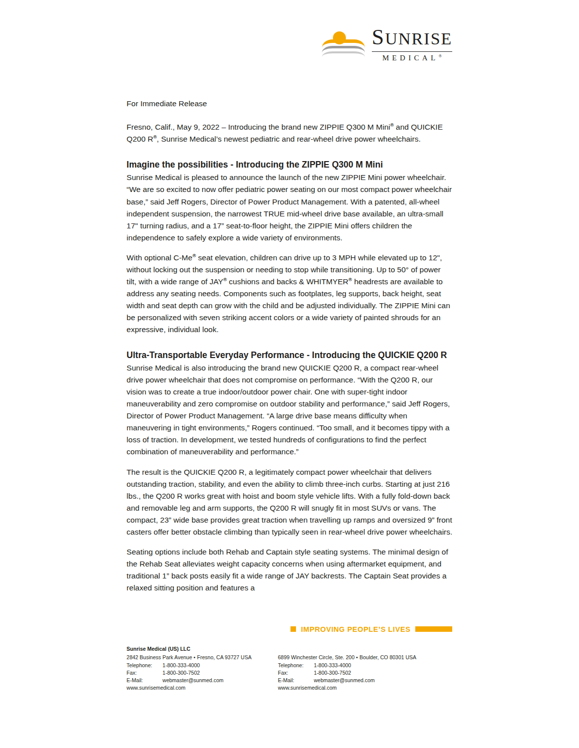Sunrise
Medical®
For Immediate Release
Fresno, Calif., May 9, 2022 – Introducing the brand new ZIPPIE Q300 M Mini® and QUICKIE Q200 R®, Sunrise Medical’s newest pediatric and rear-wheel drive power wheelchairs.
Imagine the possibilities - Introducing the ZIPPIE Q300 M Mini
Sunrise Medical is pleased to announce the launch of the new ZIPPIE Mini power wheelchair. “We are so excited to now offer pediatric power seating on our most compact power wheelchair base,” said Jeff Rogers, Director of Power Product Management. With a patented, all-wheel independent suspension, the narrowest TRUE mid-wheel drive base available, an ultra-small 17" turning radius, and a 17” seat-to-floor height, the ZIPPIE Mini offers children the independence to safely explore a wide variety of environments.
With optional C-Me® seat elevation, children can drive up to 3 MPH while elevated up to 12", without locking out the suspension or needing to stop while transitioning. Up to 50° of power tilt, with a wide range of JAY® cushions and backs & WHITMYER® headrests are available to address any seating needs. Components such as footplates, leg supports, back height, seat width and seat depth can grow with the child and be adjusted individually. The ZIPPIE Mini can be personalized with seven striking accent colors or a wide variety of painted shrouds for an expressive, individual look.
Ultra-Transportable Everyday Performance - Introducing the QUICKIE Q200 R
Sunrise Medical is also introducing the brand new QUICKIE Q200 R, a compact rear-wheel drive power wheelchair that does not compromise on performance. “With the Q200 R, our vision was to create a true indoor/outdoor power chair. One with super-tight indoor maneuverability and zero compromise on outdoor stability and performance,” said Jeff Rogers, Director of Power Product Management. “A large drive base means difficulty when maneuvering in tight environments,” Rogers continued. “Too small, and it becomes tippy with a loss of traction. In development, we tested hundreds of configurations to find the perfect combination of maneuverability and performance.”
The result is the QUICKIE Q200 R, a legitimately compact power wheelchair that delivers outstanding traction, stability, and even the ability to climb three-inch curbs. Starting at just 216 lbs., the Q200 R works great with hoist and boom style vehicle lifts. With a fully fold-down back and removable leg and arm supports, the Q200 R will snugly fit in most SUVs or vans. The compact, 23” wide base provides great traction when travelling up ramps and oversized 9” front casters offer better obstacle climbing than typically seen in rear-wheel drive power wheelchairs.
Seating options include both Rehab and Captain style seating systems. The minimal design of the Rehab Seat alleviates weight capacity concerns when using aftermarket equipment, and traditional 1” back posts easily fit a wide range of JAY backrests. The Captain Seat provides a relaxed sitting position and features a
Improving People’s Lives
Sunrise Medical (US) LLC
2842 Business Park Avenue • Fresno, CA 93727 USA
Telephone: 1-800-333-4000
Fax: 1-800-300-7502
E-Mail: webmaster@sunmed.com
www.sunrisemedical.com
6899 Winchester Circle, Ste. 200 • Boulder, CO 80301 USA
Telephone: 1-800-333-4000
Fax: 1-800-300-7502
E-Mail: webmaster@sunmed.com
www.sunrisemedical.com